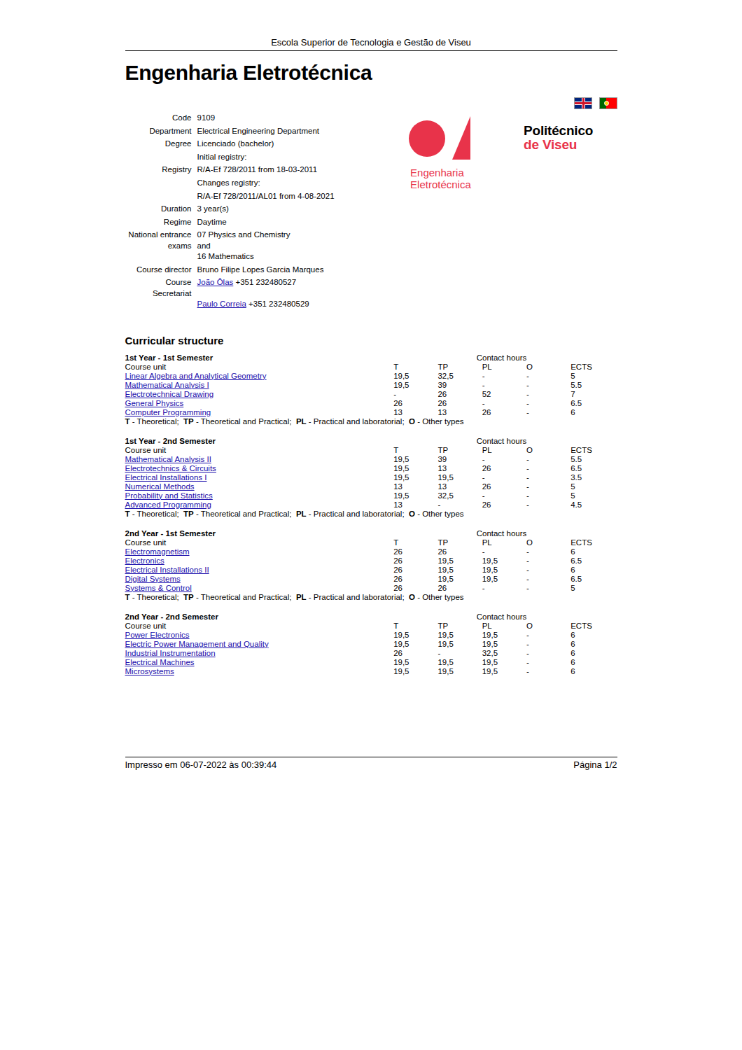Escola Superior de Tecnologia e Gestão de Viseu
Engenharia Eletrotécnica
| Code | 9109 |
| Department | Electrical Engineering Department |
| Degree | Licenciado (bachelor) |
| | Initial registry: |
| Registry | R/A-Ef 728/2011 from 18-03-2011 |
| | Changes registry: |
| | R/A-Ef 728/2011/AL01 from 4-08-2021 |
| Duration | 3 year(s) |
| Regime | Daytime |
| National entrance exams | 07 Physics and Chemistry and 16 Mathematics |
| Course director | Bruno Filipe Lopes Garcia Marques |
| Course Secretariat | João Ôlas +351 232480527 Paulo Correia +351 232480529 |
Politécnico
de Viseu
Engenharia
Eletrotécnica
Curricular structure
1st Year - 1st Semester Contact hours
| Course unit | T | TP | PL | O | ECTS |
| --- | --- | --- | --- | --- | --- |
| Linear Algebra and Analytical Geometry | 19,5 | 32,5 | - | - | 5 |
| Mathematical Analysis I | 19,5 | 39 | - | - | 5.5 |
| Electrotechnical Drawing | - | 26 | 52 | - | 7 |
| General Physics | 26 | 26 | - | - | 6.5 |
| Computer Programming | 13 | 13 | 26 | - | 6 |
T - Theoretical; TP - Theoretical and Practical; PL - Practical and laboratorial; O - Other types
1st Year - 2nd Semester Contact hours
| Course unit | T | TP | PL | O | ECTS |
| --- | --- | --- | --- | --- | --- |
| Mathematical Analysis II | 19,5 | 39 | - | - | 5.5 |
| Electrotechnics & Circuits | 19,5 | 13 | 26 | - | 6.5 |
| Electrical Installations I | 19,5 | 19,5 | - | - | 3.5 |
| Numerical Methods | 13 | 13 | 26 | - | 5 |
| Probability and Statistics | 19,5 | 32,5 | - | - | 5 |
| Advanced Programming | 13 | - | 26 | - | 4.5 |
T - Theoretical; TP - Theoretical and Practical; PL - Practical and laboratorial; O - Other types
2nd Year - 1st Semester Contact hours
| Course unit | T | TP | PL | O | ECTS |
| --- | --- | --- | --- | --- | --- |
| Electromagnetism | 26 | 26 | - | - | 6 |
| Electronics | 26 | 19,5 | 19,5 | - | 6.5 |
| Electrical Installations II | 26 | 19,5 | 19,5 | - | 6 |
| Digital Systems | 26 | 19,5 | 19,5 | - | 6.5 |
| Systems & Control | 26 | 26 | - | - | 5 |
T - Theoretical; TP - Theoretical and Practical; PL - Practical and laboratorial; O - Other types
2nd Year - 2nd Semester Contact hours
| Course unit | T | TP | PL | O | ECTS |
| --- | --- | --- | --- | --- | --- |
| Power Electronics | 19,5 | 19,5 | 19,5 | - | 6 |
| Electric Power Management and Quality | 19,5 | 19,5 | 19,5 | - | 6 |
| Industrial Instrumentation | 26 | - | 32,5 | - | 6 |
| Electrical Machines | 19,5 | 19,5 | 19,5 | - | 6 |
| Microsystems | 19,5 | 19,5 | 19,5 | - | 6 |
Impresso em 06-07-2022 às 00:39:44 Página 1/2